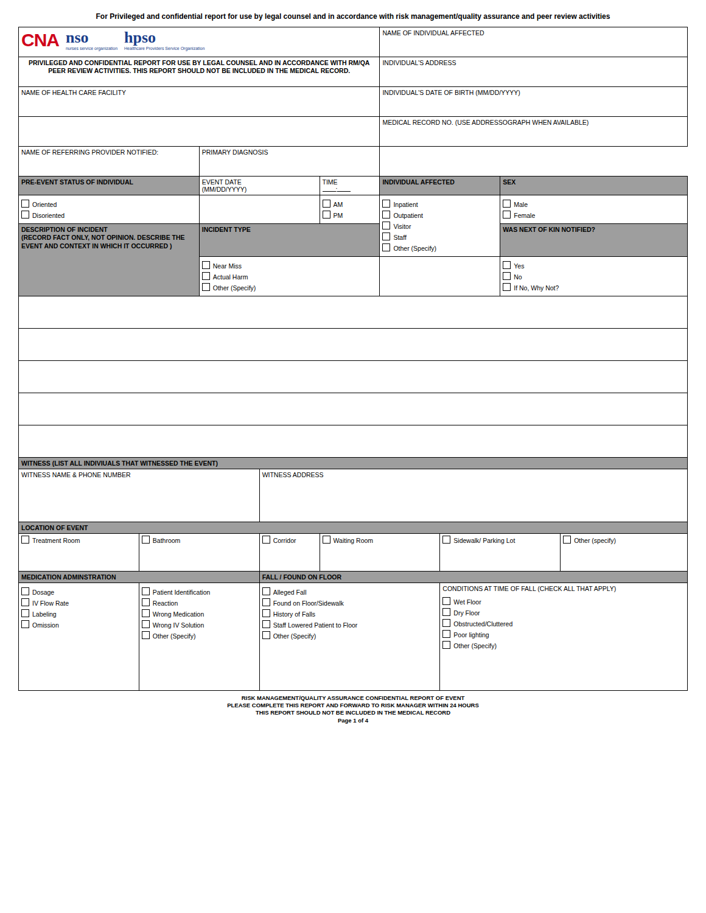For Privileged and confidential report for use by legal counsel and in accordance with risk management/quality assurance and peer review activities
| CNA nso nurses service organization hpso Healthcare Providers Service Organization | NAME OF INDIVIDUAL AFFECTED |
| PRIVILEGED AND CONFIDENTIAL REPORT FOR USE BY LEGAL COUNSEL AND IN ACCORDANCE WITH RM/QA PEER REVIEW ACTIVITIES. THIS REPORT SHOULD NOT BE INCLUDED IN THE MEDICAL RECORD. | INDIVIDUAL'S ADDRESS |
| NAME OF HEALTH CARE FACILITY | INDIVIDUAL'S DATE OF BIRTH (MM/DD/YYYY) |
| | MEDICAL RECORD NO. (USE ADDRESSOGRAPH WHEN AVAILABLE) |
| NAME OF REFERRING PROVIDER NOTIFIED: | PRIMARY DIAGNOSIS | |
| PRE-EVENT STATUS OF INDIVIDUAL | EVENT DATE (MM/DD/YYYY) | TIME : | INDIVIDUAL AFFECTED | SEX |
| Oriented Disoriented | | AM PM | Inpatient Outpatient Visitor Staff Other (Specify) | Male Female |
| DESCRIPTION OF INCIDENT (RECORD FACT ONLY, NOT OPINION. DESCRIBE THE EVENT AND CONTEXT IN WHICH IT OCCURRED ) | INCIDENT TYPE | WAS NEXT OF KIN NOTIFIED? |
| Near Miss Actual Harm Other (Specify) | | Yes No If No, Why Not? |
| WITNESS (LIST ALL INDIVIUALS THAT WITNESSED THE EVENT) |
| WITNESS NAME & PHONE NUMBER | WITNESS ADDRESS |
| LOCATION OF EVENT |
| Treatment Room | Bathroom | Corridor | Waiting Room | Sidewalk/ Parking Lot | Other (specify) |
| MEDICATION ADMINSTRATION | FALL / FOUND ON FLOOR |
| Dosage IV Flow Rate Labeling Omission | Patient Identification Reaction Wrong Medication Wrong IV Solution Other (Specify) | Alleged Fall Found on Floor/Sidewalk History of Falls Staff Lowered Patient to Floor Other (Specify) | CONDITIONS AT TIME OF FALL (CHECK ALL THAT APPLY) Wet Floor Dry Floor Obstructed/Cluttered Poor lighting Other (Specify) |
RISK MANAGEMENT/QUALITY ASSURANCE CONFIDENTIAL REPORT OF EVENT
PLEASE COMPLETE THIS REPORT AND FORWARD TO RISK MANAGER WITHIN 24 HOURS
THIS REPORT SHOULD NOT BE INCLUDED IN THE MEDICAL RECORD
Page 1 of 4